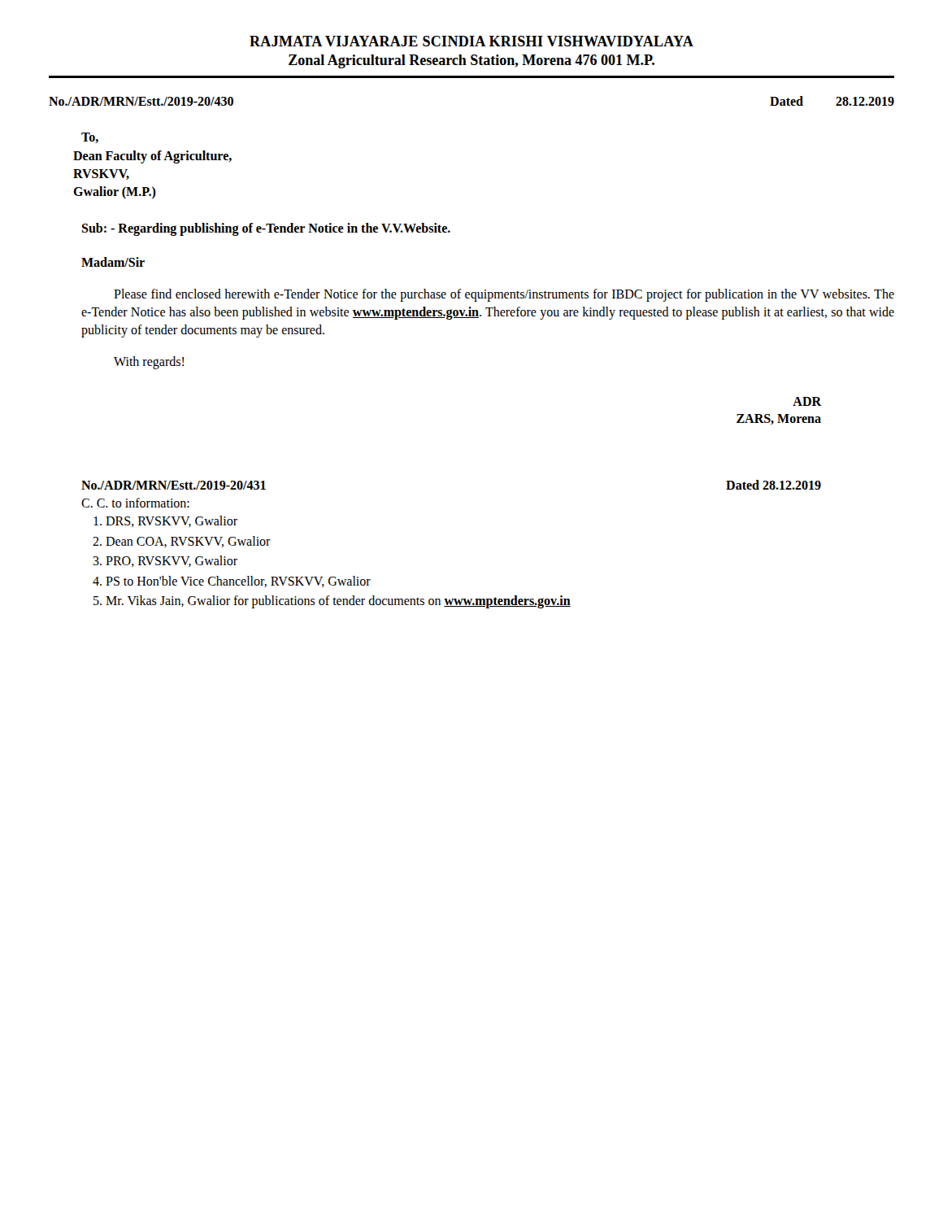RAJMATA VIJAYARAJE SCINDIA KRISHI VISHWAVIDYALAYA
Zonal Agricultural Research Station, Morena 476 001 M.P.
No./ADR/MRN/Estt./2019-20/430 Dated 28.12.2019
To,
Dean Faculty of Agriculture,
RVSKVV,
Gwalior (M.P.)
Sub: - Regarding publishing of e-Tender Notice in the V.V.Website.
Madam/Sir
Please find enclosed herewith e-Tender Notice for the purchase of equipments/instruments for IBDC project for publication in the VV websites. The e-Tender Notice has also been published in website www.mptenders.gov.in. Therefore you are kindly requested to please publish it at earliest, so that wide publicity of tender documents may be ensured.
With regards!
ADR
ZARS, Morena
No./ADR/MRN/Estt./2019-20/431 Dated 28.12.2019
C. C. to information:
DRS, RVSKVV, Gwalior
Dean COA, RVSKVV, Gwalior
PRO, RVSKVV, Gwalior
PS to Hon'ble Vice Chancellor, RVSKVV, Gwalior
Mr. Vikas Jain, Gwalior for publications of tender documents on www.mptenders.gov.in